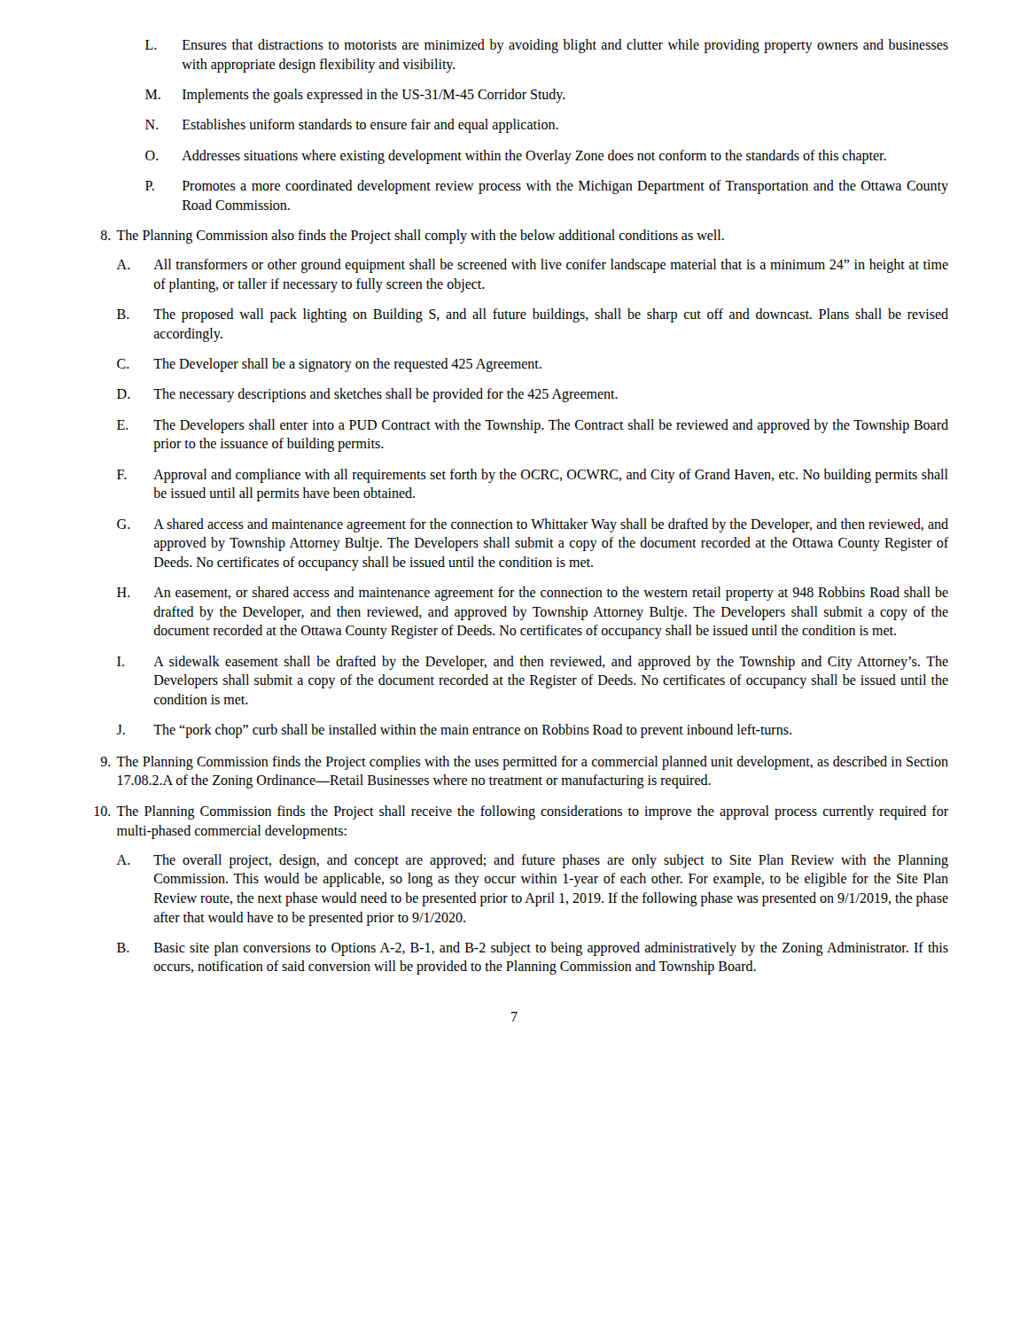L. Ensures that distractions to motorists are minimized by avoiding blight and clutter while providing property owners and businesses with appropriate design flexibility and visibility.
M. Implements the goals expressed in the US-31/M-45 Corridor Study.
N. Establishes uniform standards to ensure fair and equal application.
O. Addresses situations where existing development within the Overlay Zone does not conform to the standards of this chapter.
P. Promotes a more coordinated development review process with the Michigan Department of Transportation and the Ottawa County Road Commission.
8. The Planning Commission also finds the Project shall comply with the below additional conditions as well.
A. All transformers or other ground equipment shall be screened with live conifer landscape material that is a minimum 24” in height at time of planting, or taller if necessary to fully screen the object.
B. The proposed wall pack lighting on Building S, and all future buildings, shall be sharp cut off and downcast. Plans shall be revised accordingly.
C. The Developer shall be a signatory on the requested 425 Agreement.
D. The necessary descriptions and sketches shall be provided for the 425 Agreement.
E. The Developers shall enter into a PUD Contract with the Township. The Contract shall be reviewed and approved by the Township Board prior to the issuance of building permits.
F. Approval and compliance with all requirements set forth by the OCRC, OCWRC, and City of Grand Haven, etc. No building permits shall be issued until all permits have been obtained.
G. A shared access and maintenance agreement for the connection to Whittaker Way shall be drafted by the Developer, and then reviewed, and approved by Township Attorney Bultje. The Developers shall submit a copy of the document recorded at the Ottawa County Register of Deeds. No certificates of occupancy shall be issued until the condition is met.
H. An easement, or shared access and maintenance agreement for the connection to the western retail property at 948 Robbins Road shall be drafted by the Developer, and then reviewed, and approved by Township Attorney Bultje. The Developers shall submit a copy of the document recorded at the Ottawa County Register of Deeds. No certificates of occupancy shall be issued until the condition is met.
I. A sidewalk easement shall be drafted by the Developer, and then reviewed, and approved by the Township and City Attorney’s. The Developers shall submit a copy of the document recorded at the Register of Deeds. No certificates of occupancy shall be issued until the condition is met.
J. The “pork chop” curb shall be installed within the main entrance on Robbins Road to prevent inbound left-turns.
9. The Planning Commission finds the Project complies with the uses permitted for a commercial planned unit development, as described in Section 17.08.2.A of the Zoning Ordinance—Retail Businesses where no treatment or manufacturing is required.
10. The Planning Commission finds the Project shall receive the following considerations to improve the approval process currently required for multi-phased commercial developments:
A. The overall project, design, and concept are approved; and future phases are only subject to Site Plan Review with the Planning Commission. This would be applicable, so long as they occur within 1-year of each other. For example, to be eligible for the Site Plan Review route, the next phase would need to be presented prior to April 1, 2019. If the following phase was presented on 9/1/2019, the phase after that would have to be presented prior to 9/1/2020.
B. Basic site plan conversions to Options A-2, B-1, and B-2 subject to being approved administratively by the Zoning Administrator. If this occurs, notification of said conversion will be provided to the Planning Commission and Township Board.
7